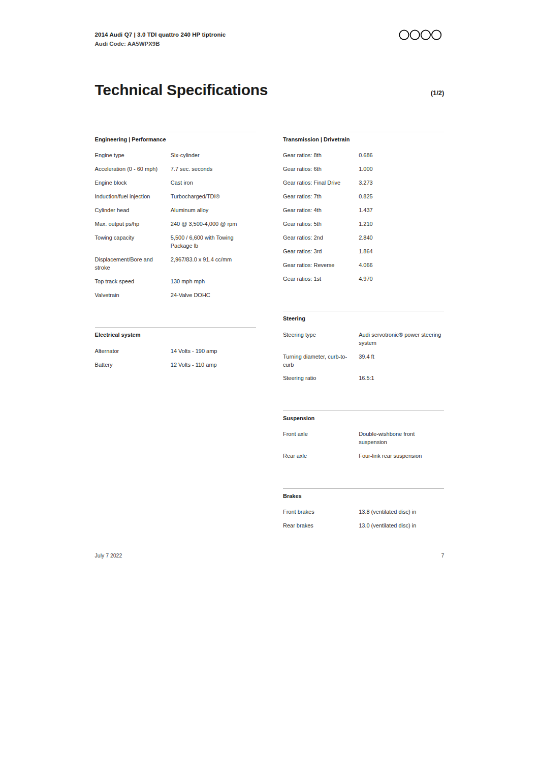2014 Audi Q7 | 3.0 TDI quattro 240 HP tiptronic
Audi Code: AA5WPX9B
Technical Specifications
(1/2)
Engineering | Performance
| Engine type | Six-cylinder |
| Acceleration (0 - 60 mph) | 7.7 sec. seconds |
| Engine block | Cast iron |
| Induction/fuel injection | Turbocharged/TDI® |
| Cylinder head | Aluminum alloy |
| Max. output ps/hp | 240 @ 3,500-4,000 @ rpm |
| Towing capacity | 5,500 / 6,600 with Towing Package lb |
| Displacement/Bore and stroke | 2,967/83.0 x 91.4 cc/mm |
| Top track speed | 130 mph mph |
| Valvetrain | 24-Valve DOHC |
Electrical system
| Alternator | 14 Volts - 190 amp |
| Battery | 12 Volts - 110 amp |
Transmission | Drivetrain
| Gear ratios: 8th | 0.686 |
| Gear ratios: 6th | 1.000 |
| Gear ratios: Final Drive | 3.273 |
| Gear ratios: 7th | 0.825 |
| Gear ratios: 4th | 1.437 |
| Gear ratios: 5th | 1.210 |
| Gear ratios: 2nd | 2.840 |
| Gear ratios: 3rd | 1.864 |
| Gear ratios: Reverse | 4.066 |
| Gear ratios: 1st | 4.970 |
Steering
| Steering type | Audi servotronic® power steering system |
| Turning diameter, curb-to-curb | 39.4 ft |
| Steering ratio | 16.5:1 |
Suspension
| Front axle | Double-wishbone front suspension |
| Rear axle | Four-link rear suspension |
Brakes
| Front brakes | 13.8 (ventilated disc) in |
| Rear brakes | 13.0 (ventilated disc) in |
July 7 2022
7